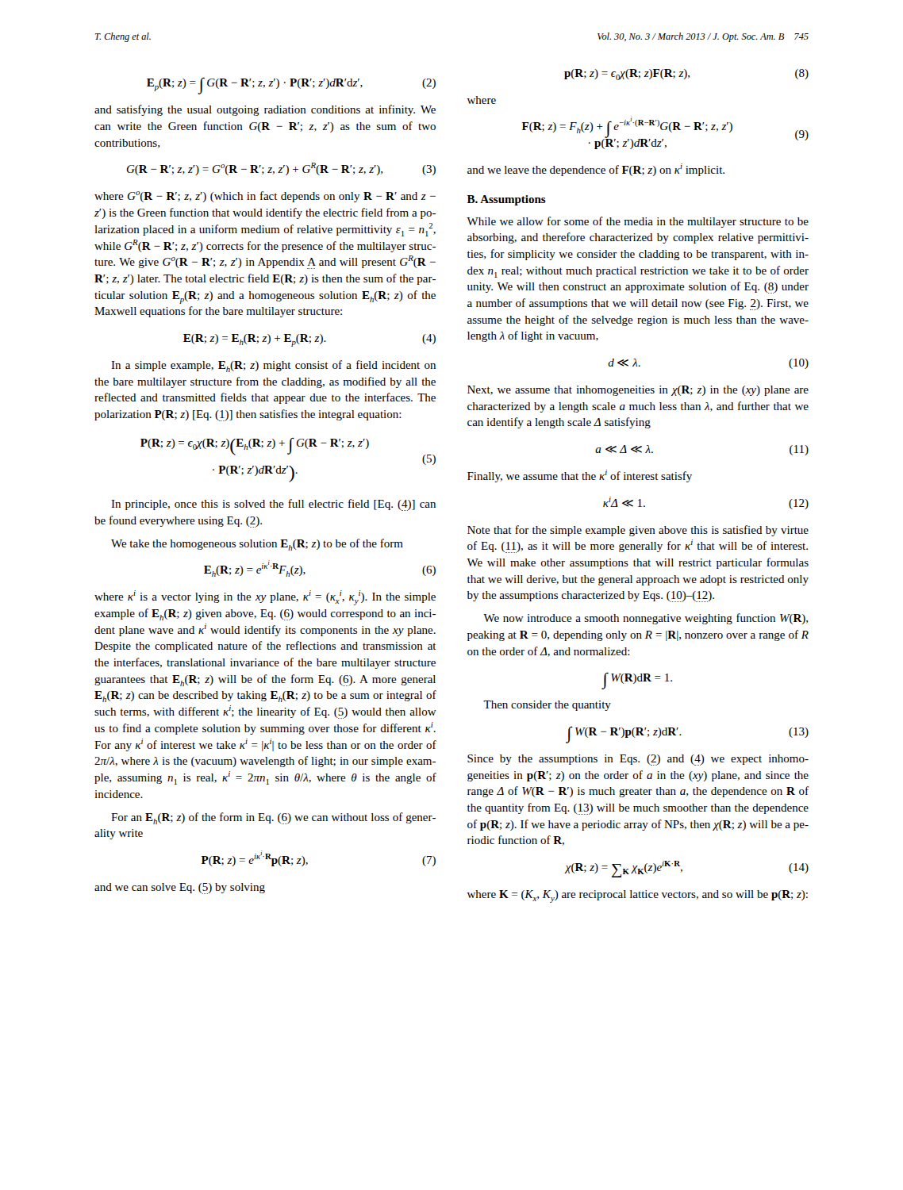T. Cheng et al.
Vol. 30, No. 3 / March 2013 / J. Opt. Soc. Am. B 745
Ep(R; z) = ∫ G(R − R′; z, z′) · P(R′; z′)dR′dz′, (2)
and satisfying the usual outgoing radiation conditions at infinity. We can write the Green function G(R − R′; z, z′) as the sum of two contributions,
G(R − R′; z, z′) = Go(R − R′; z, z′) + GR(R − R′; z, z′), (3)
where Go(R − R′; z, z′) (which in fact depends on only R − R′ and z − z′) is the Green function that would identify the electric field from a polarization placed in a uniform medium of relative permittivity ε1 = n12, while GR(R − R′; z, z′) corrects for the presence of the multilayer structure. We give Go(R − R′; z, z′) in Appendix A and will present GR(R − R′; z, z′) later. The total electric field E(R; z) is then the sum of the particular solution Ep(R; z) and a homogeneous solution Eh(R; z) of the Maxwell equations for the bare multilayer structure:
E(R; z) = Eh(R; z) + Ep(R; z). (4)
In a simple example, Eh(R; z) might consist of a field incident on the bare multilayer structure from the cladding, as modified by all the reflected and transmitted fields that appear due to the interfaces. The polarization P(R; z) [Eq. (1)] then satisfies the integral equation:
P(R; z) = ϵ0χ(R; z)(Eh(R; z) + ∫ G(R − R′; z, z′)
· P(R′; z′)dR′dz′). (5)
In principle, once this is solved the full electric field [Eq. (4)] can be found everywhere using Eq. (2).
We take the homogeneous solution Eh(R; z) to be of the form
Eh(R; z) = eiκi·RFh(z), (6)
where κi is a vector lying in the xy plane, κi = (κxi, κyi). In the simple example of Eh(R; z) given above, Eq. (6) would correspond to an incident plane wave and κi would identify its components in the xy plane. Despite the complicated nature of the reflections and transmission at the interfaces, translational invariance of the bare multilayer structure guarantees that Eh(R; z) will be of the form Eq. (6). A more general Eh(R; z) can be described by taking Eh(R; z) to be a sum or integral of such terms, with different κi; the linearity of Eq. (5) would then allow us to find a complete solution by summing over those for different κi. For any κi of interest we take κi = |κi| to be less than or on the order of 2π/λ, where λ is the (vacuum) wavelength of light; in our simple example, assuming n1 is real, κi = 2πn1 sin θ/λ, where θ is the angle of incidence.
For an Eh(R; z) of the form in Eq. (6) we can without loss of generality write
P(R; z) = eiκi·Rp(R; z), (7)
and we can solve Eq. (5) by solving
p(R; z) = ϵ0χ(R; z)F(R; z), (8)
where
F(R; z) = Fh(z) + ∫ e−iκi·(R−R′)G(R − R′; z, z′)
· p(R′; z′)dR′dz′, (9)
and we leave the dependence of F(R; z) on κi implicit.
B. Assumptions
While we allow for some of the media in the multilayer structure to be absorbing, and therefore characterized by complex relative permittivities, for simplicity we consider the cladding to be transparent, with index n1 real; without much practical restriction we take it to be of order unity. We will then construct an approximate solution of Eq. (8) under a number of assumptions that we will detail now (see Fig. 2). First, we assume the height of the selvedge region is much less than the wavelength λ of light in vacuum,
d ≪ λ. (10)
Next, we assume that inhomogeneities in χ(R; z) in the (xy) plane are characterized by a length scale a much less than λ, and further that we can identify a length scale Δ satisfying
a ≪ Δ ≪ λ. (11)
Finally, we assume that the κi of interest satisfy
κiΔ ≪ 1. (12)
Note that for the simple example given above this is satisfied by virtue of Eq. (11), as it will be more generally for κi that will be of interest. We will make other assumptions that will restrict particular formulas that we will derive, but the general approach we adopt is restricted only by the assumptions characterized by Eqs. (10)–(12).
We now introduce a smooth nonnegative weighting function W(R), peaking at R = 0, depending only on R = |R|, nonzero over a range of R on the order of Δ, and normalized:
∫ W(R)dR = 1.
Then consider the quantity
∫ W(R − R′)p(R′; z)dR′. (13)
Since by the assumptions in Eqs. (2) and (4) we expect inhomogeneities in p(R′; z) on the order of a in the (xy) plane, and since the range Δ of W(R − R′) is much greater than a, the dependence on R of the quantity from Eq. (13) will be much smoother than the dependence of p(R; z). If we have a periodic array of NPs, then χ(R; z) will be a periodic function of R,
χ(R; z) = ∑K χK(z)eiK·R, (14)
where K = (Kx, Ky) are reciprocal lattice vectors, and so will be p(R; z):